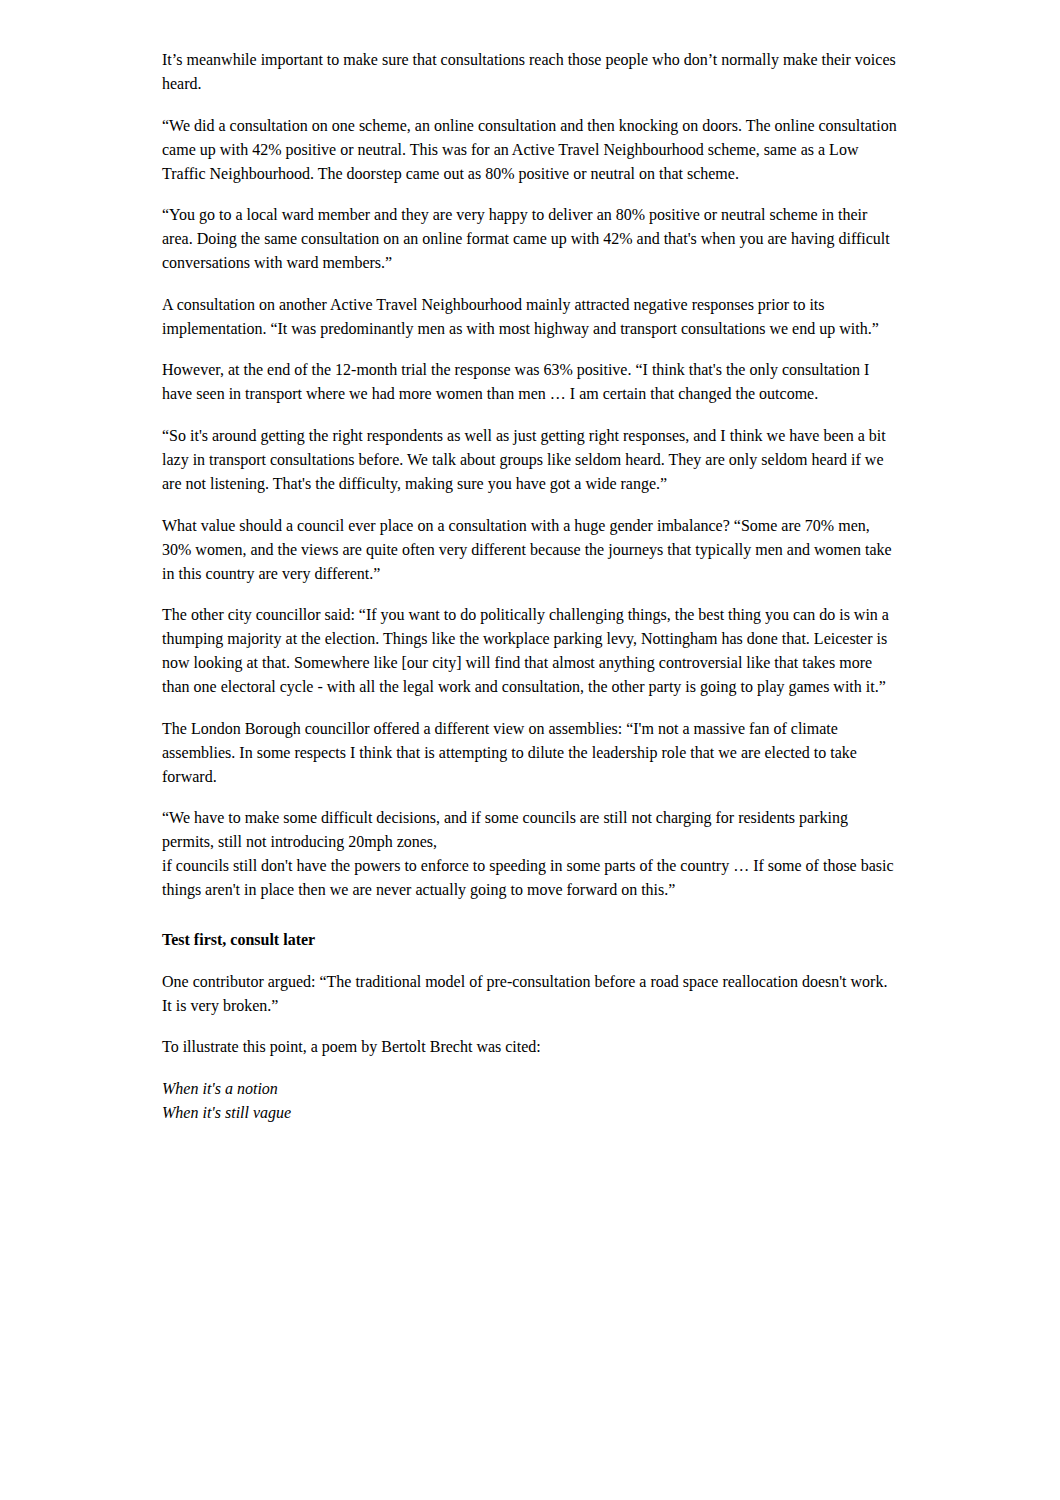It’s meanwhile important to make sure that consultations reach those people who don’t normally make their voices heard.
“We did a consultation on one scheme, an online consultation and then knocking on doors. The online consultation came up with 42% positive or neutral. This was for an Active Travel Neighbourhood scheme, same as a Low Traffic Neighbourhood. The doorstep came out as 80% positive or neutral on that scheme.
“You go to a local ward member and they are very happy to deliver an 80% positive or neutral scheme in their area. Doing the same consultation on an online format came up with 42% and that's when you are having difficult conversations with ward members.”
A consultation on another Active Travel Neighbourhood mainly attracted negative responses prior to its implementation. “It was predominantly men as with most highway and transport consultations we end up with.”
However, at the end of the 12-month trial the response was 63% positive. “I think that's the only consultation I have seen in transport where we had more women than men … I am certain that changed the outcome.
“So it's around getting the right respondents as well as just getting right responses, and I think we have been a bit lazy in transport consultations before. We talk about groups like seldom heard. They are only seldom heard if we are not listening. That's the difficulty, making sure you have got a wide range.”
What value should a council ever place on a consultation with a huge gender imbalance? “Some are 70% men, 30% women, and the views are quite often very different because the journeys that typically men and women take in this country are very different.”
The other city councillor said: “If you want to do politically challenging things, the best thing you can do is win a thumping majority at the election. Things like the workplace parking levy, Nottingham has done that. Leicester is now looking at that. Somewhere like [our city] will find that almost anything controversial like that takes more than one electoral cycle - with all the legal work and consultation, the other party is going to play games with it.”
The London Borough councillor offered a different view on assemblies: “I'm not a massive fan of climate assemblies. In some respects I think that is attempting to dilute the leadership role that we are elected to take forward.
“We have to make some difficult decisions, and if some councils are still not charging for residents parking permits, still not introducing 20mph zones,
if councils still don't have the powers to enforce to speeding in some parts of the country … If some of those basic things aren't in place then we are never actually going to move forward on this.”
Test first, consult later
One contributor argued: “The traditional model of pre-consultation before a road space reallocation doesn't work. It is very broken.”
To illustrate this point, a poem by Bertolt Brecht was cited:
When it's a notion
When it's still vague